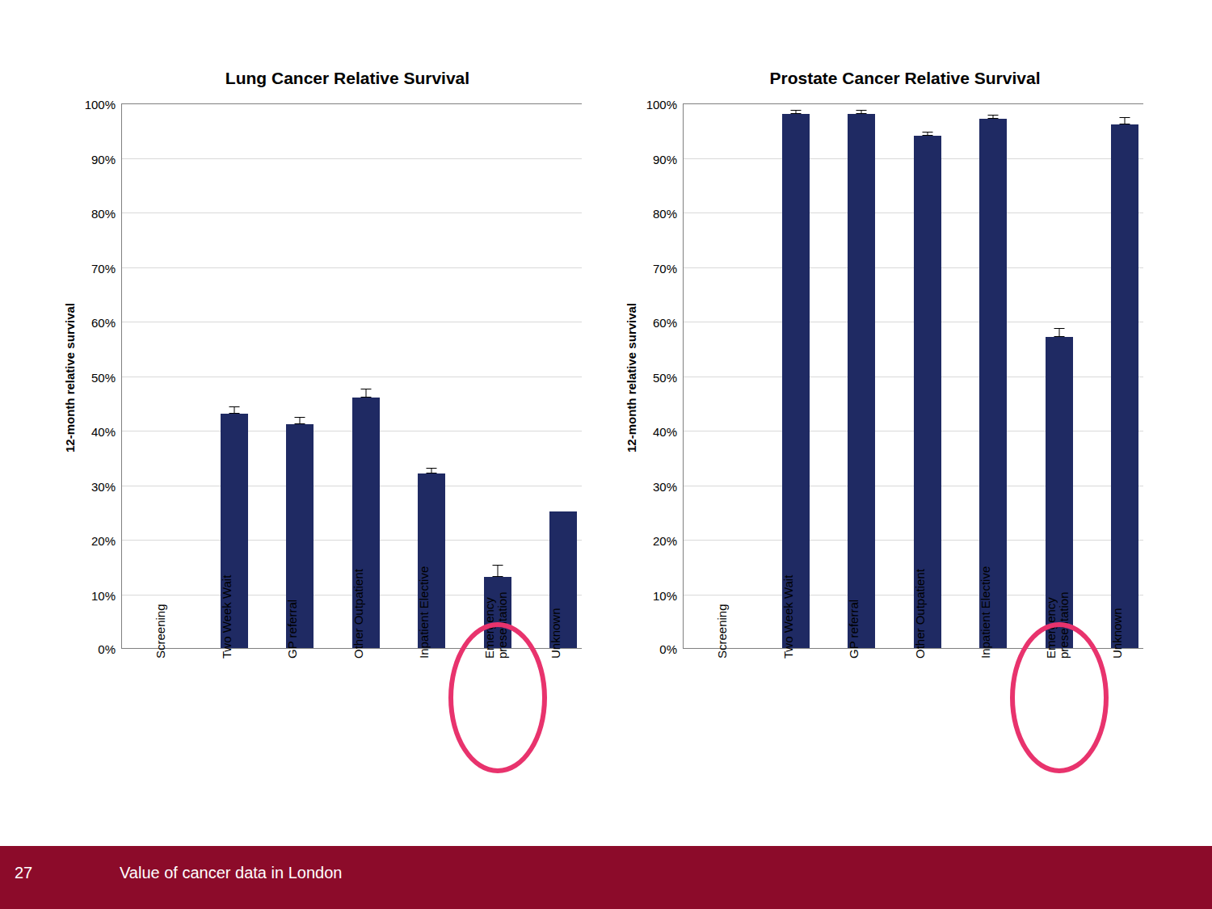Lung Cancer Relative Survival
Prostate Cancer Relative Survival
12-month relative survival
12-month relative survival
100%
90%
80%
70%
60%
50%
40%
30%
20%
10%
0%
Screening
Two Week Wait
GP referral
Other Outpatient
Inpatient Elective
Emergency presentation
Unknown
100%
90%
80%
70%
60%
50%
40%
30%
20%
10%
0%
Screening
Two Week Wait
GP referral
Other Outpatient
Inpatient Elective
Emergency presentation
Unknown
27
Value of cancer data in London